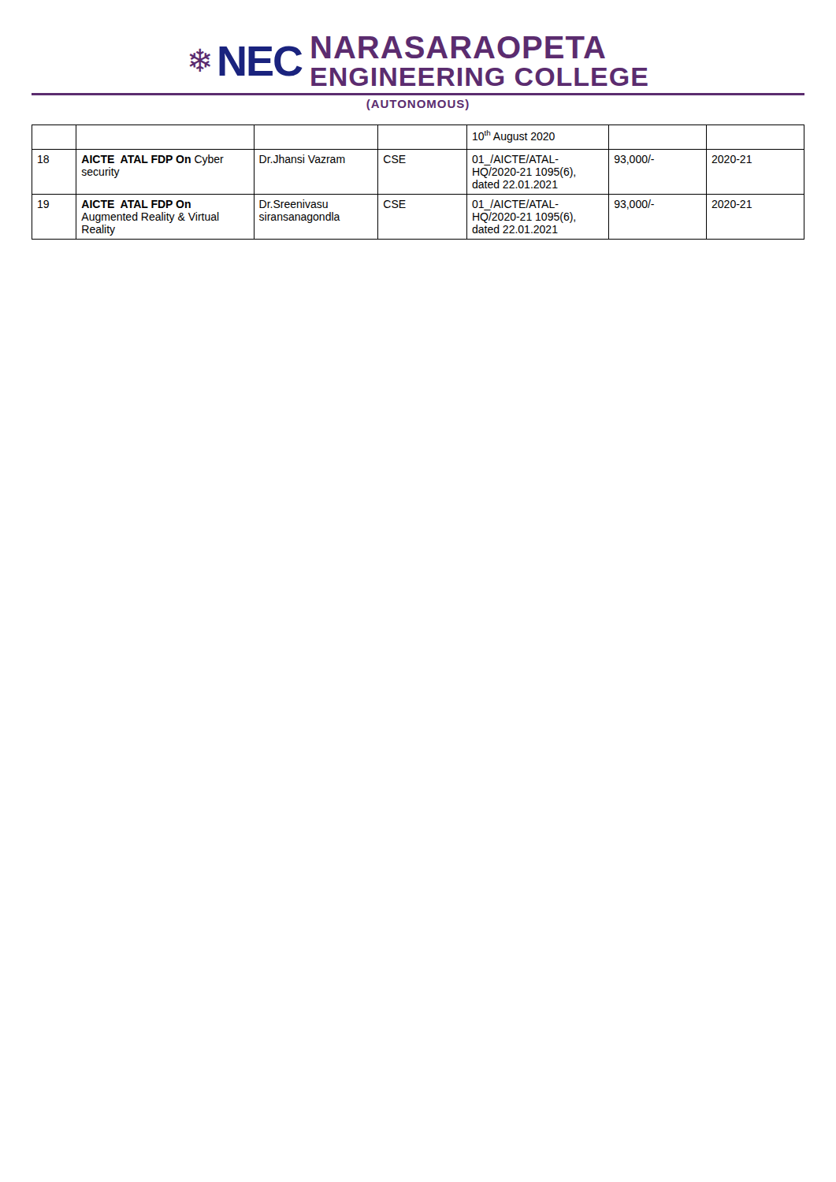❄ NEC
NARASARAOPETA
ENGINEERING COLLEGE
(AUTONOMOUS)
| | | | | 10 th August 2020 | | |
| 18 | AICTE ATAL FDP On Cyber security | Dr.Jhansi Vazram | CSE | 01_/AICTE/ATAL-HQ/2020-21 1095(6), dated 22.01.2021 | 93,000/- | 2020-21 |
| 19 | AICTE ATAL FDP On Augmented Reality & Virtual Reality | Dr.Sreenivasu siransanagondla | CSE | 01_/AICTE/ATAL-HQ/2020-21 1095(6), dated 22.01.2021 | 93,000/- | 2020-21 |